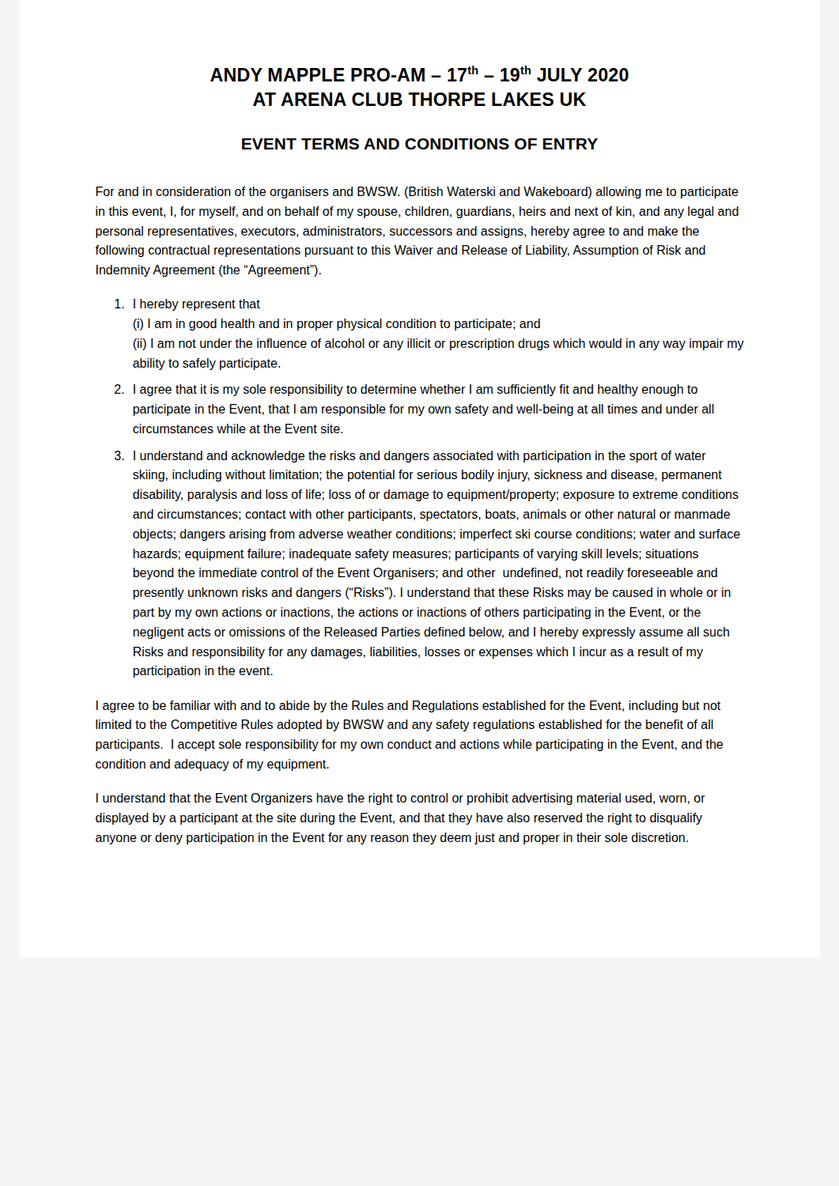ANDY MAPPLE PRO-AM – 17th – 19th JULY 2020
AT ARENA CLUB THORPE LAKES UK
EVENT TERMS AND CONDITIONS OF ENTRY
For and in consideration of the organisers and BWSW. (British Waterski and Wakeboard) allowing me to participate in this event, I, for myself, and on behalf of my spouse, children, guardians, heirs and next of kin, and any legal and personal representatives, executors, administrators, successors and assigns, hereby agree to and make the following contractual representations pursuant to this Waiver and Release of Liability, Assumption of Risk and Indemnity Agreement (the “Agreement”).
I hereby represent that (i) I am in good health and in proper physical condition to participate; and (ii) I am not under the influence of alcohol or any illicit or prescription drugs which would in any way impair my ability to safely participate.
I agree that it is my sole responsibility to determine whether I am sufficiently fit and healthy enough to participate in the Event, that I am responsible for my own safety and well-being at all times and under all circumstances while at the Event site.
I understand and acknowledge the risks and dangers associated with participation in the sport of water skiing, including without limitation; the potential for serious bodily injury, sickness and disease, permanent disability, paralysis and loss of life; loss of or damage to equipment/property; exposure to extreme conditions and circumstances; contact with other participants, spectators, boats, animals or other natural or manmade objects; dangers arising from adverse weather conditions; imperfect ski course conditions; water and surface hazards; equipment failure; inadequate safety measures; participants of varying skill levels; situations beyond the immediate control of the Event Organisers; and other undefined, not readily foreseeable and presently unknown risks and dangers (“Risks”). I understand that these Risks may be caused in whole or in part by my own actions or inactions, the actions or inactions of others participating in the Event, or the negligent acts or omissions of the Released Parties defined below, and I hereby expressly assume all such Risks and responsibility for any damages, liabilities, losses or expenses which I incur as a result of my participation in the event.
I agree to be familiar with and to abide by the Rules and Regulations established for the Event, including but not limited to the Competitive Rules adopted by BWSW and any safety regulations established for the benefit of all participants. I accept sole responsibility for my own conduct and actions while participating in the Event, and the condition and adequacy of my equipment.
I understand that the Event Organizers have the right to control or prohibit advertising material used, worn, or displayed by a participant at the site during the Event, and that they have also reserved the right to disqualify anyone or deny participation in the Event for any reason they deem just and proper in their sole discretion.